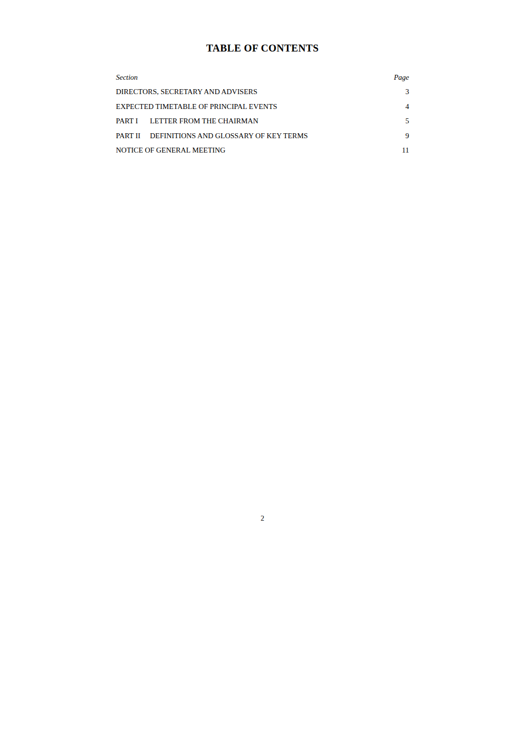TABLE OF CONTENTS
| Section | Page |
| DIRECTORS, SECRETARY AND ADVISERS | 3 |
| EXPECTED TIMETABLE OF PRINCIPAL EVENTS | 4 |
| PART I | LETTER FROM THE CHAIRMAN | 5 |
| PART II | DEFINITIONS AND GLOSSARY OF KEY TERMS | 9 |
| NOTICE OF GENERAL MEETING | 11 |
2